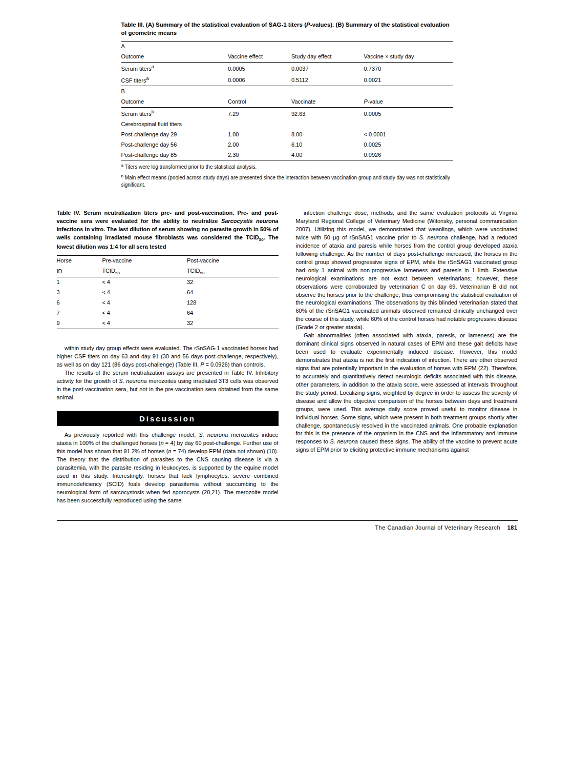Table III. (A) Summary of the statistical evaluation of SAG-1 titers (P-values). (B) Summary of the statistical evaluation of geometric means
| A |
| Outcome | Vaccine effect | Study day effect | Vaccine × study day |
| Serum titers a | 0.0005 | 0.0037 | 0.7370 |
| CSF titers a | 0.0006 | 0.5112 | 0.0021 |
| B |
| Outcome | Control | Vaccinate | P -value |
| Serum titers b | 7.29 | 92.63 | 0.0005 |
| Cerebrospinal fluid titers | | | |
| Post-challenge day 29 | 1.00 | 8.00 | < 0.0001 |
| Post-challenge day 56 | 2.00 | 6.10 | 0.0025 |
| Post-challenge day 85 | 2.30 | 4.00 | 0.0926 |
a Titers were log transformed prior to the statistical analysis.
b Main effect means (pooled across study days) are presented since the interaction between vaccination group and study day was not statistically significant.
Table IV. Serum neutralization titers pre- and post-vaccination. Pre- and post-vaccine sera were evaluated for the ability to neutralize Sarcocystis neurona infections in vitro. The last dilution of serum showing no parasite growth in 50% of wells containing irradiated mouse fibroblasts was considered the TCID50. The lowest dilution was 1:4 for all sera tested
| Horse | Pre-vaccine | Post-vaccine |
| ID | TCID 50 | TCID 50 |
| 1 | < 4 | 32 |
| 3 | < 4 | 64 |
| 6 | < 4 | 128 |
| 7 | < 4 | 64 |
| 9 | < 4 | 32 |
within study day group effects were evaluated. The rSnSAG-1 vaccinated horses had higher CSF titers on day 63 and day 91 (30 and 56 days post-challenge, respectively), as well as on day 121 (86 days post-challenge) (Table III, P = 0.0926) than controls.
The results of the serum neutralization assays are presented in Table IV. Inhibitory activity for the growth of S. neurona merozoites using irradiated 3T3 cells was observed in the post-vaccination sera, but not in the pre-vaccination sera obtained from the same animal.
Discussion
As previously reported with this challenge model, S. neurona merozoites induce ataxia in 100% of the challenged horses (n = 4) by day 60 post-challenge. Further use of this model has shown that 91.2% of horses (n = 74) develop EPM (data not shown) (10). The theory that the distribution of parasites to the CNS causing disease is via a parasitemia, with the parasite residing in leukocytes, is supported by the equine model used in this study. Interestingly, horses that lack lymphocytes, severe combined immunodeficiency (SCID) foals develop parasitemia without succumbing to the neurological form of sarcocystosis when fed sporocysts (20,21). The merozoite model has been successfully reproduced using the same
infection challenge dose, methods, and the same evaluation protocols at Virginia Maryland Regional College of Veterinary Medicine (Witonsky, personal communication 2007). Utilizing this model, we demonstrated that weanlings, which were vaccinated twice with 50 µg of rSnSAG1 vaccine prior to S. neurona challenge, had a reduced incidence of ataxia and paresis while horses from the control group developed ataxia following challenge. As the number of days post-challenge increased, the horses in the control group showed progressive signs of EPM, while the rSnSAG1 vaccinated group had only 1 animal with non-progressive lameness and paresis in 1 limb. Extensive neurological examinations are not exact between veterinarians; however, these observations were corroborated by veterinarian C on day 69. Veterinarian B did not observe the horses prior to the challenge, thus compromising the statistical evaluation of the neurological examinations. The observations by this blinded veterinarian stated that 60% of the rSnSAG1 vaccinated animals observed remained clinically unchanged over the course of this study, while 60% of the control horses had notable progressive disease (Grade 2 or greater ataxia).
Gait abnormalities (often associated with ataxia, paresis, or lameness) are the dominant clinical signs observed in natural cases of EPM and these gait deficits have been used to evaluate experimentally induced disease. However, this model demonstrates that ataxia is not the first indication of infection. There are other observed signs that are potentially important in the evaluation of horses with EPM (22). Therefore, to accurately and quantitatively detect neurologic deficits associated with this disease, other parameters, in addition to the ataxia score, were assessed at intervals throughout the study period. Localizing signs, weighted by degree in order to assess the severity of disease and allow the objective comparison of the horses between days and treatment groups, were used. This average daily score proved useful to monitor disease in individual horses. Some signs, which were present in both treatment groups shortly after challenge, spontaneously resolved in the vaccinated animals. One probable explanation for this is the presence of the organism in the CNS and the inflammatory and immune responses to S. neurona caused these signs. The ability of the vaccine to prevent acute signs of EPM prior to eliciting protective immune mechanisms against
The Canadian Journal of Veterinary Research 181